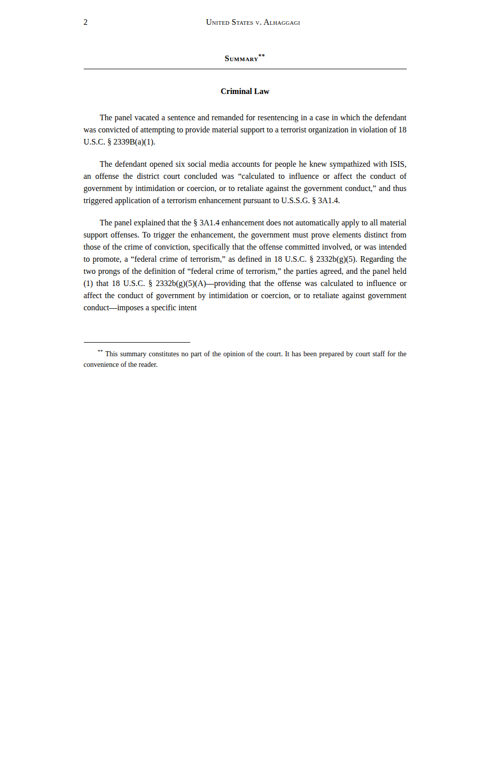2 United States v. Alhaggagi
Summary**
Criminal Law
The panel vacated a sentence and remanded for resentencing in a case in which the defendant was convicted of attempting to provide material support to a terrorist organization in violation of 18 U.S.C. § 2339B(a)(1).
The defendant opened six social media accounts for people he knew sympathized with ISIS, an offense the district court concluded was “calculated to influence or affect the conduct of government by intimidation or coercion, or to retaliate against the government conduct,” and thus triggered application of a terrorism enhancement pursuant to U.S.S.G. § 3A1.4.
The panel explained that the § 3A1.4 enhancement does not automatically apply to all material support offenses. To trigger the enhancement, the government must prove elements distinct from those of the crime of conviction, specifically that the offense committed involved, or was intended to promote, a “federal crime of terrorism,” as defined in 18 U.S.C. § 2332b(g)(5). Regarding the two prongs of the definition of “federal crime of terrorism,” the parties agreed, and the panel held (1) that 18 U.S.C. § 2332b(g)(5)(A)—providing that the offense was calculated to influence or affect the conduct of government by intimidation or coercion, or to retaliate against government conduct—imposes a specific intent
** This summary constitutes no part of the opinion of the court. It has been prepared by court staff for the convenience of the reader.